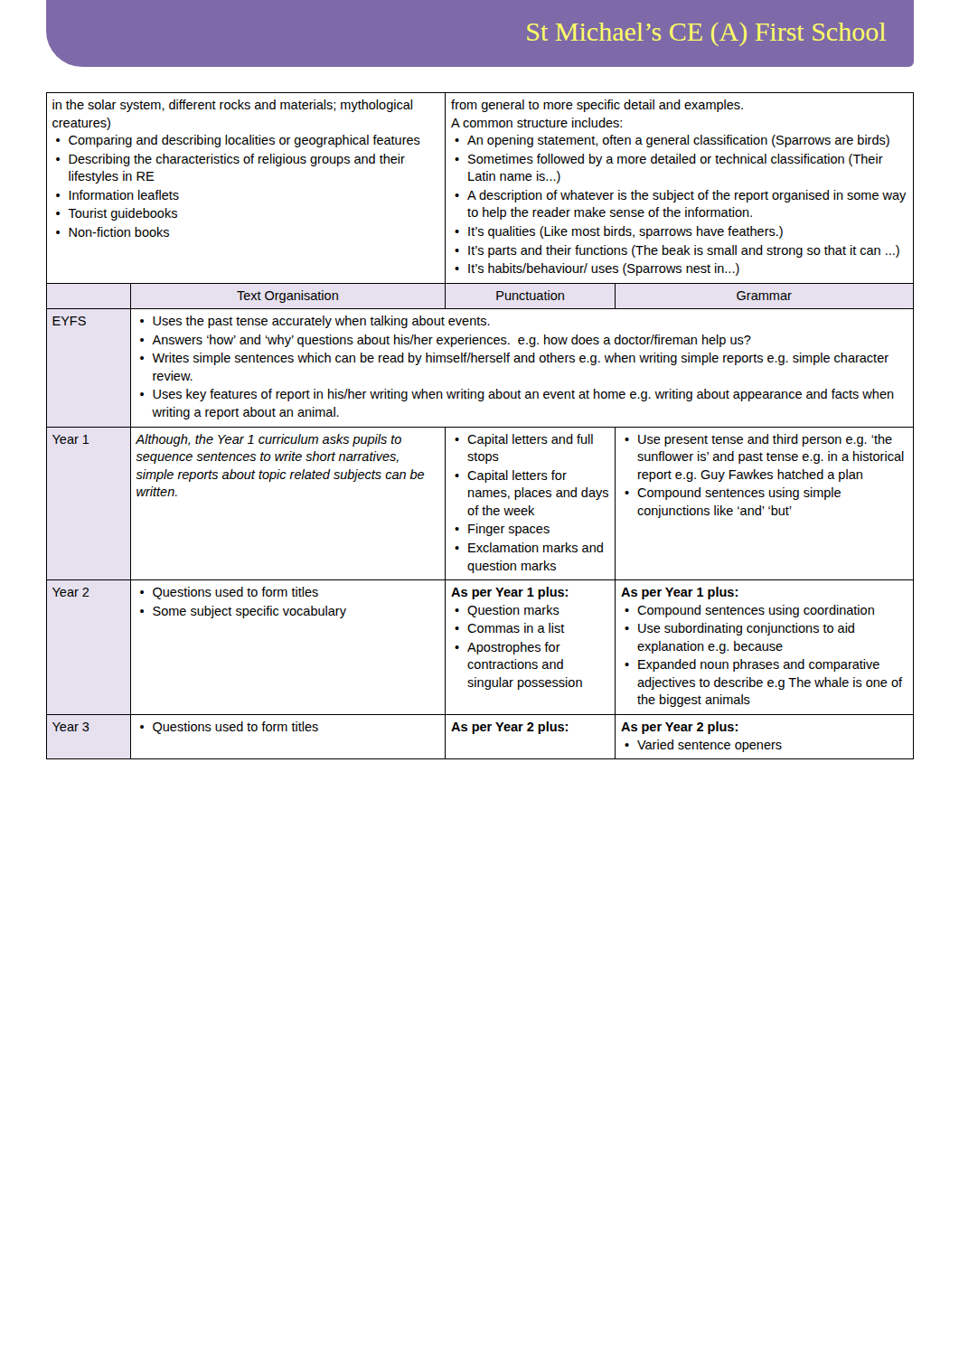St Michael’s CE (A) First School
| in the solar system, different rocks and materials; mythological creatures) Comparing and describing localities or geographical features Describing the characteristics of religious groups and their lifestyles in RE Information leaflets Tourist guidebooks Non-fiction books | from general to more specific detail and examples. A common structure includes: An opening statement, often a general classification (Sparrows are birds) Sometimes followed by a more detailed or technical classification (Their Latin name is...) A description of whatever is the subject of the report organised in some way to help the reader make sense of the information. It’s qualities (Like most birds, sparrows have feathers.) It’s parts and their functions (The beak is small and strong so that it can ...) It’s habits/behaviour/ uses (Sparrows nest in...) |
| | Text Organisation | Punctuation | Grammar |
| EYFS | Uses the past tense accurately when talking about events. Answers ‘how’ and ‘why’ questions about his/her experiences. e.g. how does a doctor/fireman help us? Writes simple sentences which can be read by himself/herself and others e.g. when writing simple reports e.g. simple character review. Uses key features of report in his/her writing when writing about an event at home e.g. writing about appearance and facts when writing a report about an animal. |
| Year 1 | Although, the Year 1 curriculum asks pupils to sequence sentences to write short narratives, simple reports about topic related subjects can be written. | Capital letters and full stops Capital letters for names, places and days of the week Finger spaces Exclamation marks and question marks | Use present tense and third person e.g. ‘the sunflower is’ and past tense e.g. in a historical report e.g. Guy Fawkes hatched a plan Compound sentences using simple conjunctions like ‘and’ ‘but’ |
| Year 2 | Questions used to form titles Some subject specific vocabulary | As per Year 1 plus: Question marks Commas in a list Apostrophes for contractions and singular possession | As per Year 1 plus: Compound sentences using coordination Use subordinating conjunctions to aid explanation e.g. because Expanded noun phrases and comparative adjectives to describe e.g The whale is one of the biggest animals |
| Year 3 | Questions used to form titles | As per Year 2 plus: | As per Year 2 plus: Varied sentence openers |